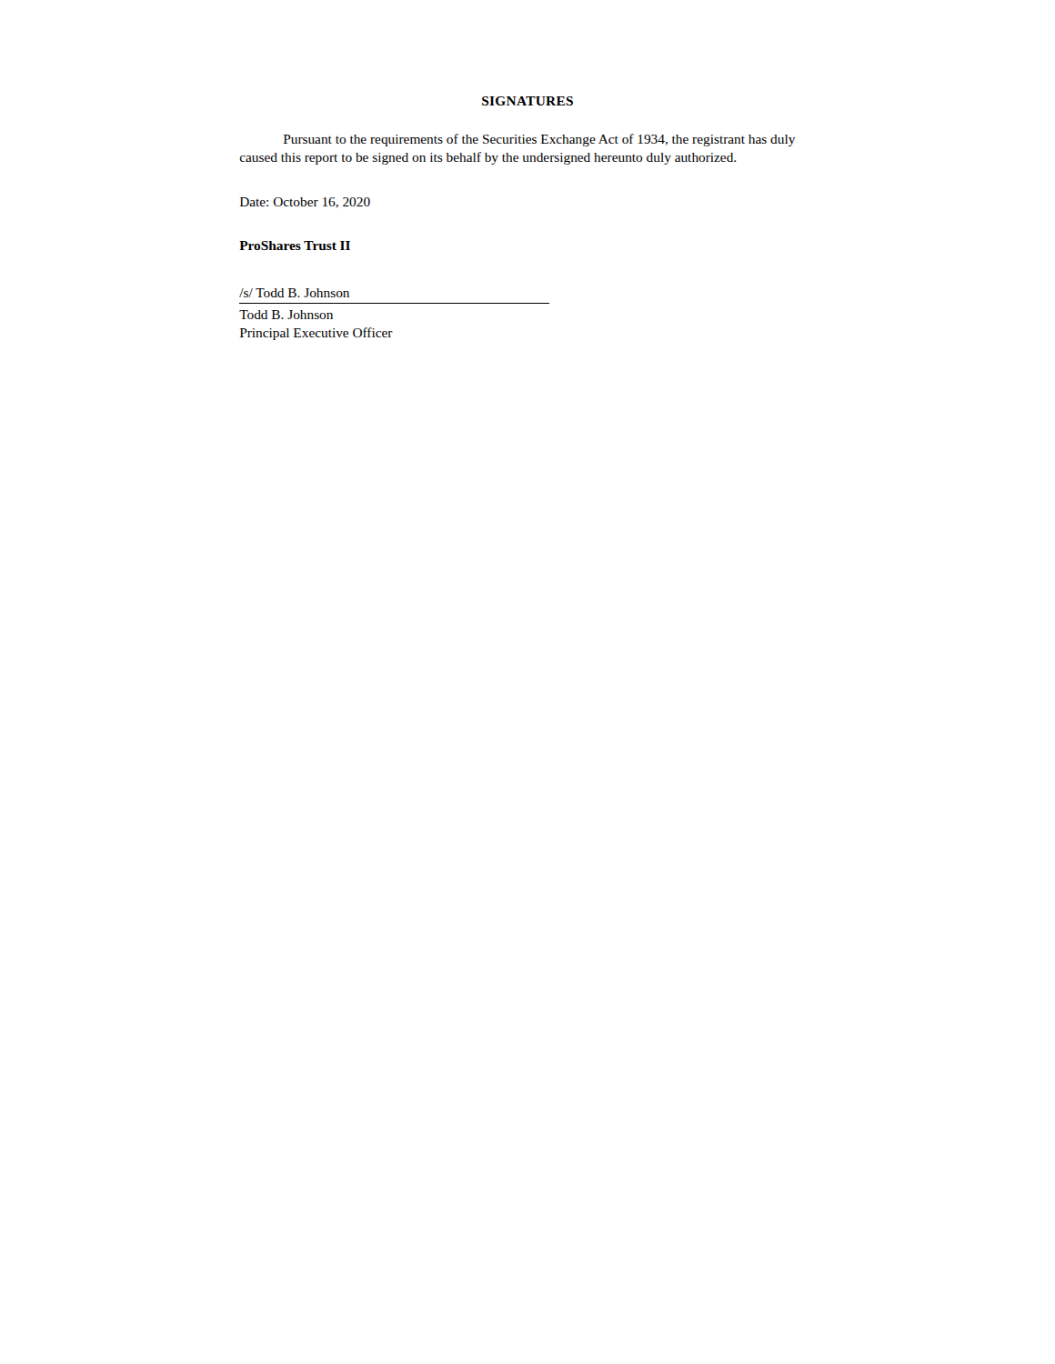SIGNATURES
Pursuant to the requirements of the Securities Exchange Act of 1934, the registrant has duly caused this report to be signed on its behalf by the undersigned hereunto duly authorized.
Date: October 16, 2020
ProShares Trust II
/s/ Todd B. Johnson
Todd B. Johnson
Principal Executive Officer